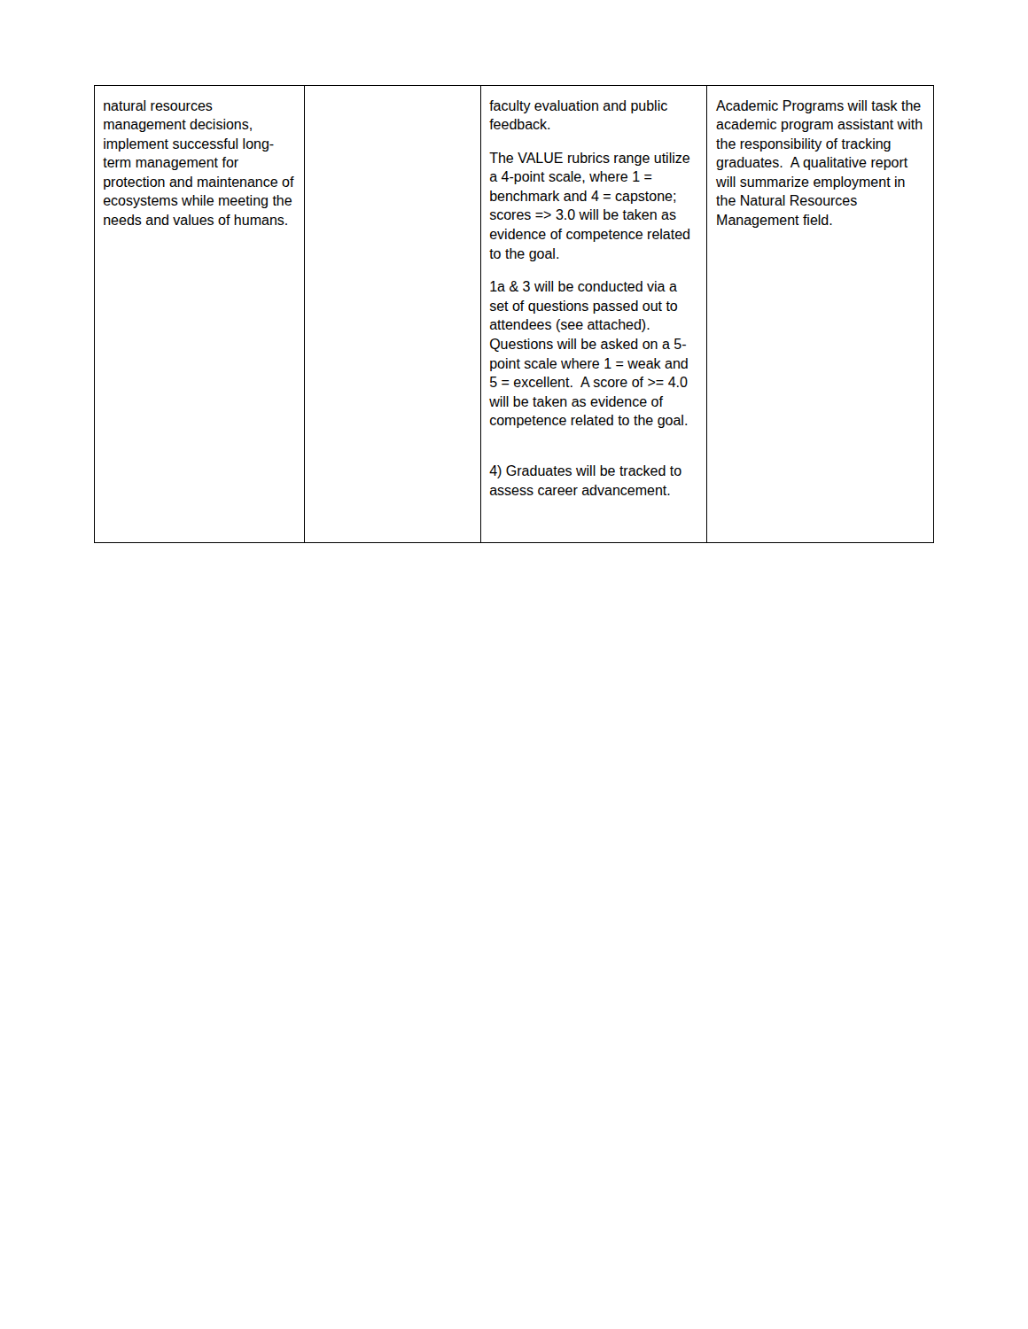| natural resources management decisions, implement successful long-term management for protection and maintenance of ecosystems while meeting the needs and values of humans. | | faculty evaluation and public feedback. The VALUE rubrics range utilize a 4-point scale, where 1 = benchmark and 4 = capstone; scores => 3.0 will be taken as evidence of competence related to the goal. 1a & 3 will be conducted via a set of questions passed out to attendees (see attached). Questions will be asked on a 5-point scale where 1 = weak and 5 = excellent. A score of >= 4.0 will be taken as evidence of competence related to the goal. 4) Graduates will be tracked to assess career advancement. | Academic Programs will task the academic program assistant with the responsibility of tracking graduates. A qualitative report will summarize employment in the Natural Resources Management field. |